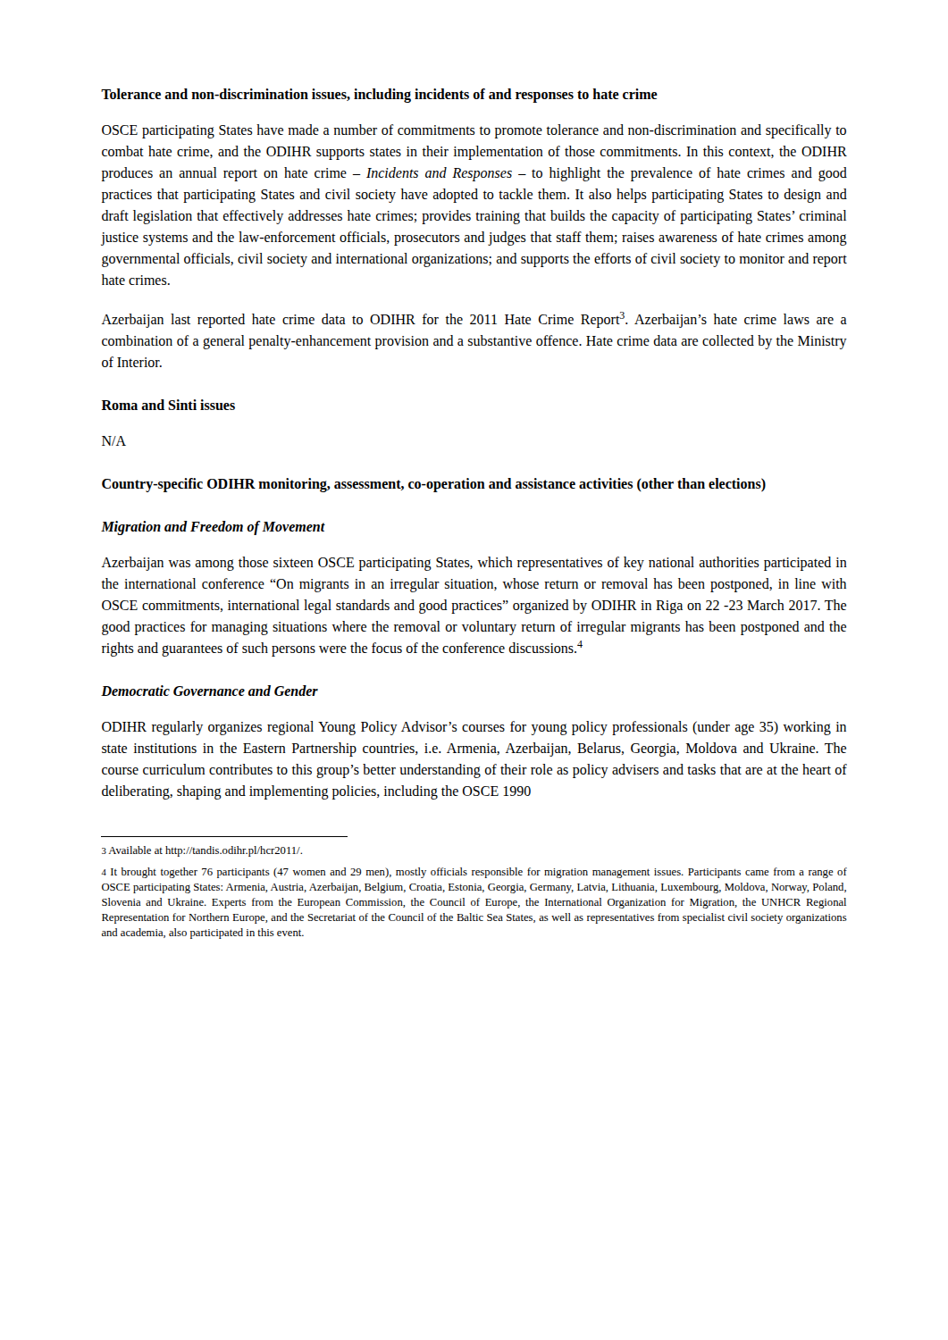Tolerance and non-discrimination issues, including incidents of and responses to hate crime
OSCE participating States have made a number of commitments to promote tolerance and non-discrimination and specifically to combat hate crime, and the ODIHR supports states in their implementation of those commitments. In this context, the ODIHR produces an annual report on hate crime – Incidents and Responses – to highlight the prevalence of hate crimes and good practices that participating States and civil society have adopted to tackle them. It also helps participating States to design and draft legislation that effectively addresses hate crimes; provides training that builds the capacity of participating States’ criminal justice systems and the law-enforcement officials, prosecutors and judges that staff them; raises awareness of hate crimes among governmental officials, civil society and international organizations; and supports the efforts of civil society to monitor and report hate crimes.
Azerbaijan last reported hate crime data to ODIHR for the 2011 Hate Crime Report3. Azerbaijan’s hate crime laws are a combination of a general penalty-enhancement provision and a substantive offence. Hate crime data are collected by the Ministry of Interior.
Roma and Sinti issues
N/A
Country-specific ODIHR monitoring, assessment, co-operation and assistance activities (other than elections)
Migration and Freedom of Movement
Azerbaijan was among those sixteen OSCE participating States, which representatives of key national authorities participated in the international conference “On migrants in an irregular situation, whose return or removal has been postponed, in line with OSCE commitments, international legal standards and good practices” organized by ODIHR in Riga on 22 -23 March 2017. The good practices for managing situations where the removal or voluntary return of irregular migrants has been postponed and the rights and guarantees of such persons were the focus of the conference discussions.4
Democratic Governance and Gender
ODIHR regularly organizes regional Young Policy Advisor’s courses for young policy professionals (under age 35) working in state institutions in the Eastern Partnership countries, i.e. Armenia, Azerbaijan, Belarus, Georgia, Moldova and Ukraine. The course curriculum contributes to this group’s better understanding of their role as policy advisers and tasks that are at the heart of deliberating, shaping and implementing policies, including the OSCE 1990
3 Available at http://tandis.odihr.pl/hcr2011/.
4 It brought together 76 participants (47 women and 29 men), mostly officials responsible for migration management issues. Participants came from a range of OSCE participating States: Armenia, Austria, Azerbaijan, Belgium, Croatia, Estonia, Georgia, Germany, Latvia, Lithuania, Luxembourg, Moldova, Norway, Poland, Slovenia and Ukraine. Experts from the European Commission, the Council of Europe, the International Organization for Migration, the UNHCR Regional Representation for Northern Europe, and the Secretariat of the Council of the Baltic Sea States, as well as representatives from specialist civil society organizations and academia, also participated in this event.